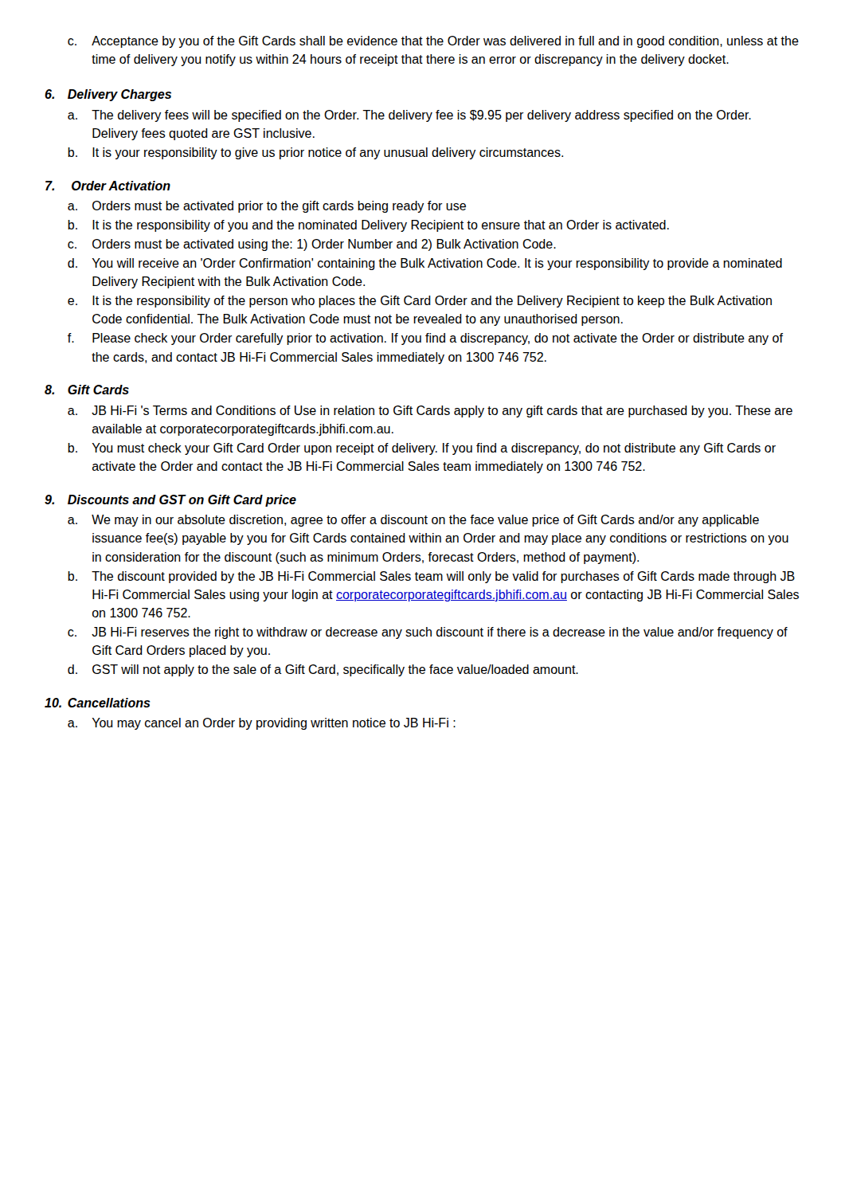c. Acceptance by you of the Gift Cards shall be evidence that the Order was delivered in full and in good condition, unless at the time of delivery you notify us within 24 hours of receipt that there is an error or discrepancy in the delivery docket.
6. Delivery Charges
a. The delivery fees will be specified on the Order. The delivery fee is $9.95 per delivery address specified on the Order. Delivery fees quoted are GST inclusive.
b. It is your responsibility to give us prior notice of any unusual delivery circumstances.
7. Order Activation
a. Orders must be activated prior to the gift cards being ready for use
b. It is the responsibility of you and the nominated Delivery Recipient to ensure that an Order is activated.
c. Orders must be activated using the: 1) Order Number and 2) Bulk Activation Code.
d. You will receive an 'Order Confirmation' containing the Bulk Activation Code. It is your responsibility to provide a nominated Delivery Recipient with the Bulk Activation Code.
e. It is the responsibility of the person who places the Gift Card Order and the Delivery Recipient to keep the Bulk Activation Code confidential. The Bulk Activation Code must not be revealed to any unauthorised person.
f. Please check your Order carefully prior to activation. If you find a discrepancy, do not activate the Order or distribute any of the cards, and contact JB Hi-Fi Commercial Sales immediately on 1300 746 752.
8. Gift Cards
a. JB Hi-Fi 's Terms and Conditions of Use in relation to Gift Cards apply to any gift cards that are purchased by you. These are available at corporatecorporategiftcards.jbhifi.com.au.
b. You must check your Gift Card Order upon receipt of delivery. If you find a discrepancy, do not distribute any Gift Cards or activate the Order and contact the JB Hi-Fi Commercial Sales team immediately on 1300 746 752.
9. Discounts and GST on Gift Card price
a. We may in our absolute discretion, agree to offer a discount on the face value price of Gift Cards and/or any applicable issuance fee(s) payable by you for Gift Cards contained within an Order and may place any conditions or restrictions on you in consideration for the discount (such as minimum Orders, forecast Orders, method of payment).
b. The discount provided by the JB Hi-Fi Commercial Sales team will only be valid for purchases of Gift Cards made through JB Hi-Fi Commercial Sales using your login at corporatecorporategiftcards.jbhifi.com.au or contacting JB Hi-Fi Commercial Sales on 1300 746 752.
c. JB Hi-Fi reserves the right to withdraw or decrease any such discount if there is a decrease in the value and/or frequency of Gift Card Orders placed by you.
d. GST will not apply to the sale of a Gift Card, specifically the face value/loaded amount.
10. Cancellations
a. You may cancel an Order by providing written notice to JB Hi-Fi :